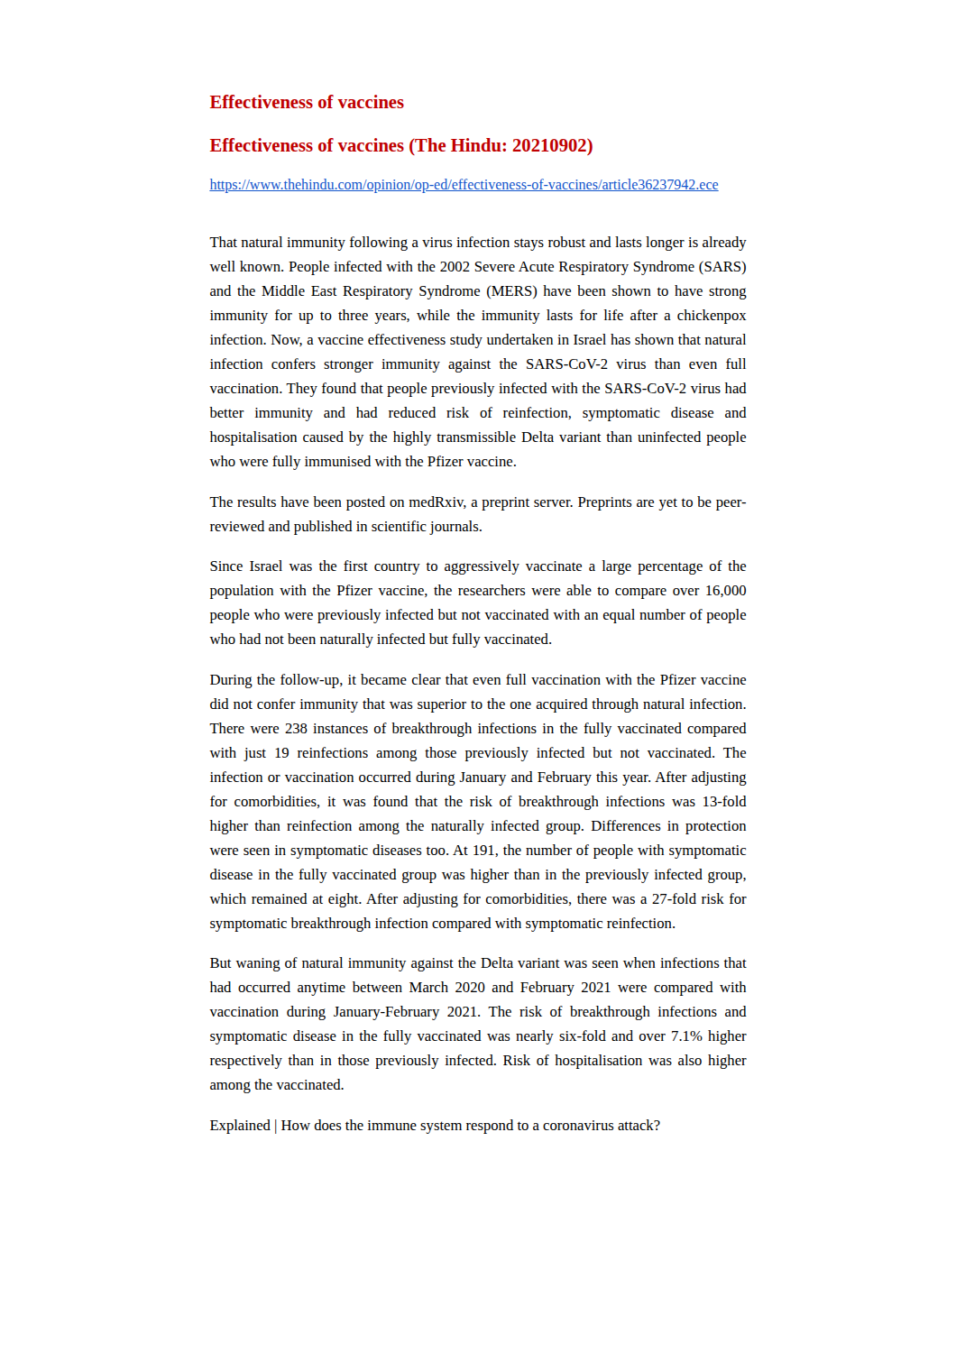Effectiveness of vaccines
Effectiveness of vaccines (The Hindu: 20210902)
https://www.thehindu.com/opinion/op-ed/effectiveness-of-vaccines/article36237942.ece
That natural immunity following a virus infection stays robust and lasts longer is already well known. People infected with the 2002 Severe Acute Respiratory Syndrome (SARS) and the Middle East Respiratory Syndrome (MERS) have been shown to have strong immunity for up to three years, while the immunity lasts for life after a chickenpox infection. Now, a vaccine effectiveness study undertaken in Israel has shown that natural infection confers stronger immunity against the SARS-CoV-2 virus than even full vaccination. They found that people previously infected with the SARS-CoV-2 virus had better immunity and had reduced risk of reinfection, symptomatic disease and hospitalisation caused by the highly transmissible Delta variant than uninfected people who were fully immunised with the Pfizer vaccine.
The results have been posted on medRxiv, a preprint server. Preprints are yet to be peer-reviewed and published in scientific journals.
Since Israel was the first country to aggressively vaccinate a large percentage of the population with the Pfizer vaccine, the researchers were able to compare over 16,000 people who were previously infected but not vaccinated with an equal number of people who had not been naturally infected but fully vaccinated.
During the follow-up, it became clear that even full vaccination with the Pfizer vaccine did not confer immunity that was superior to the one acquired through natural infection. There were 238 instances of breakthrough infections in the fully vaccinated compared with just 19 reinfections among those previously infected but not vaccinated. The infection or vaccination occurred during January and February this year. After adjusting for comorbidities, it was found that the risk of breakthrough infections was 13-fold higher than reinfection among the naturally infected group. Differences in protection were seen in symptomatic diseases too. At 191, the number of people with symptomatic disease in the fully vaccinated group was higher than in the previously infected group, which remained at eight. After adjusting for comorbidities, there was a 27-fold risk for symptomatic breakthrough infection compared with symptomatic reinfection.
But waning of natural immunity against the Delta variant was seen when infections that had occurred anytime between March 2020 and February 2021 were compared with vaccination during January-February 2021. The risk of breakthrough infections and symptomatic disease in the fully vaccinated was nearly six-fold and over 7.1% higher respectively than in those previously infected. Risk of hospitalisation was also higher among the vaccinated.
Explained | How does the immune system respond to a coronavirus attack?